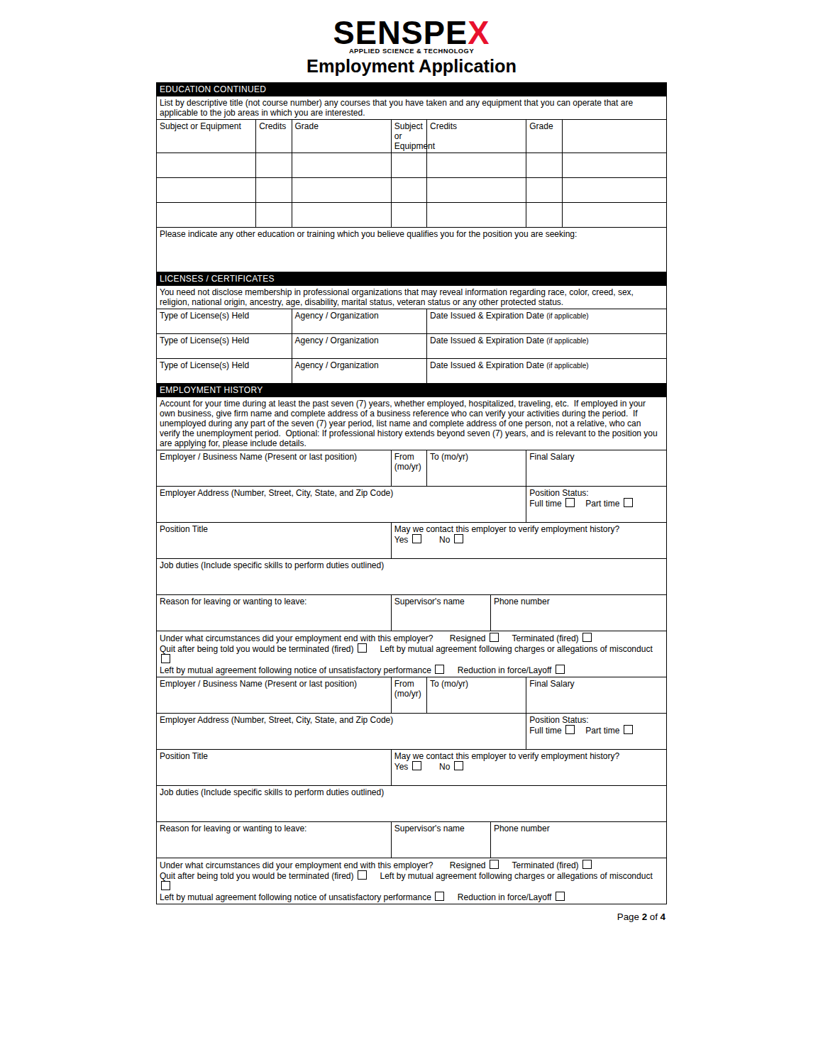SENSPEX
APPLIED SCIENCE & TECHNOLOGY
Employment Application
| EDUCATION CONTINUED |
| List by descriptive title (not course number) any courses that you have taken and any equipment that you can operate that are applicable to the job areas in which you are interested. |
| Subject or Equipment | Credits | Grade | Subject or Equipment | Credits | Grade | |
| Please indicate any other education or training which you believe qualifies you for the position you are seeking: |
| LICENSES / CERTIFICATES |
| You need not disclose membership in professional organizations that may reveal information regarding race, color, creed, sex, religion, national origin, ancestry, age, disability, marital status, veteran status or any other protected status. |
| Type of License(s) Held | Agency / Organization | Date Issued & Expiration Date (if applicable) |
| Type of License(s) Held | Agency / Organization | Date Issued & Expiration Date (if applicable) |
| Type of License(s) Held | Agency / Organization | Date Issued & Expiration Date (if applicable) |
| EMPLOYMENT HISTORY |
| Account for your time during at least the past seven (7) years, whether employed, hospitalized, traveling, etc. If employed in your own business, give firm name and complete address of a business reference who can verify your activities during the period. If unemployed during any part of the seven (7) year period, list name and complete address of one person, not a relative, who can verify the unemployment period. Optional: If professional history extends beyond seven (7) years, and is relevant to the position you are applying for, please include details. |
| Employer / Business Name (Present or last position) | From (mo/yr) | To (mo/yr) | Final Salary |
| Employer Address (Number, Street, City, State, and Zip Code) | Position Status: Full time Part time |
| Position Title | May we contact this employer to verify employment history? Yes No |
| Job duties (Include specific skills to perform duties outlined) |
| Reason for leaving or wanting to leave: | Supervisor's name | Phone number |
| Under what circumstances did your employment end with this employer? Resigned Terminated (fired) Quit after being told you would be terminated (fired) Left by mutual agreement following charges or allegations of misconduct Left by mutual agreement following notice of unsatisfactory performance Reduction in force/Layoff |
| Employer / Business Name (Present or last position) | From (mo/yr) | To (mo/yr) | Final Salary |
| Employer Address (Number, Street, City, State, and Zip Code) | Position Status: Full time Part time |
| Position Title | May we contact this employer to verify employment history? Yes No |
| Job duties (Include specific skills to perform duties outlined) |
| Reason for leaving or wanting to leave: | Supervisor's name | Phone number |
| Under what circumstances did your employment end with this employer? Resigned Terminated (fired) Quit after being told you would be terminated (fired) Left by mutual agreement following charges or allegations of misconduct Left by mutual agreement following notice of unsatisfactory performance Reduction in force/Layoff |
Page 2 of 4